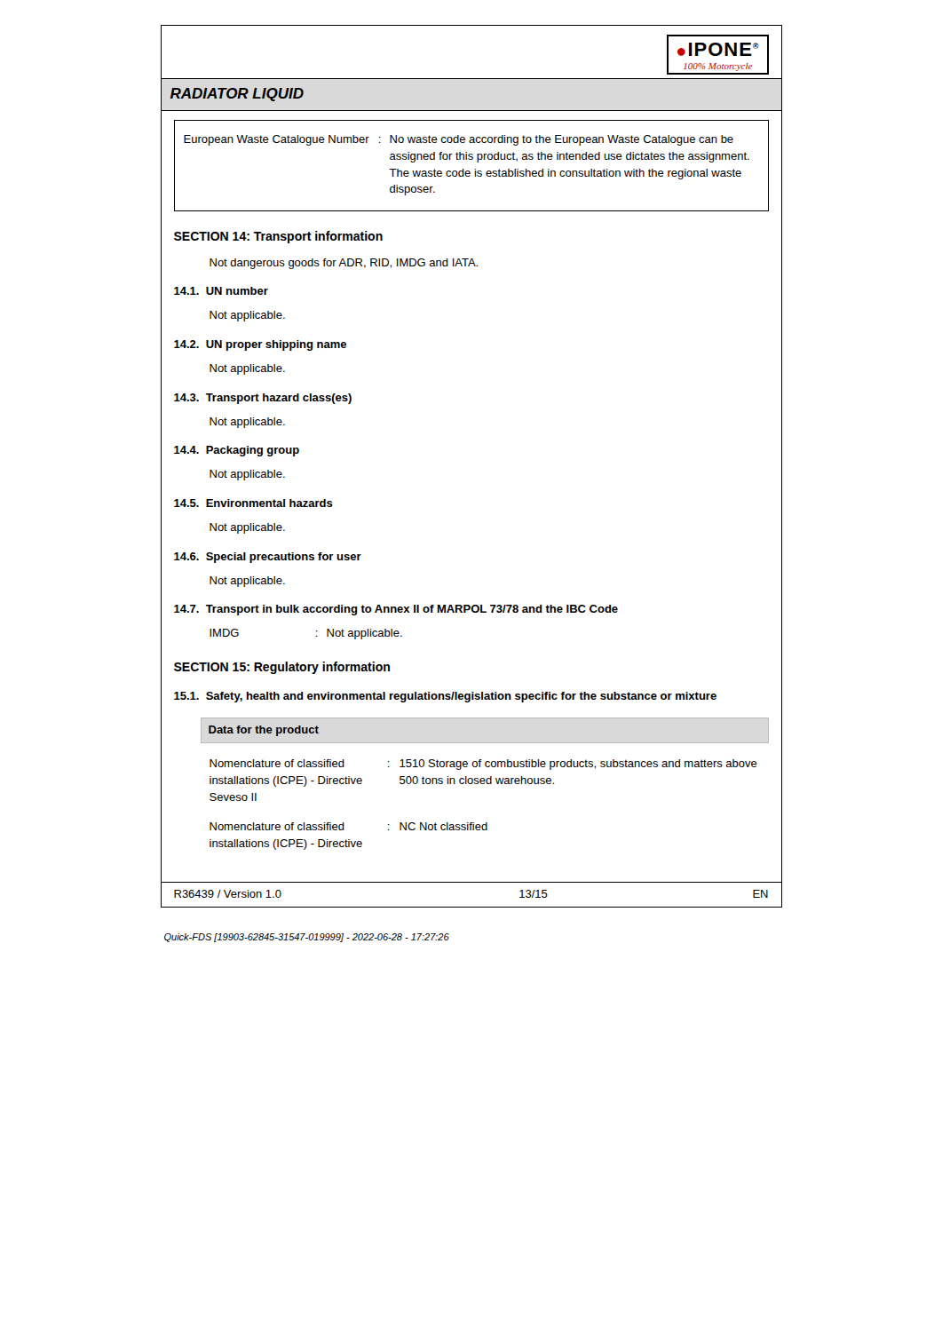●IPONE®
100% Motorcycle
RADIATOR LIQUID
| European Waste Catalogue Number | : | No waste code according to the European Waste Catalogue can be assigned for this product, as the intended use dictates the assignment. The waste code is established in consultation with the regional waste disposer. |
SECTION 14: Transport information
Not dangerous goods for ADR, RID, IMDG and IATA.
14.1. UN number
Not applicable.
14.2. UN proper shipping name
Not applicable.
14.3. Transport hazard class(es)
Not applicable.
14.4. Packaging group
Not applicable.
14.5. Environmental hazards
Not applicable.
14.6. Special precautions for user
Not applicable.
14.7. Transport in bulk according to Annex II of MARPOL 73/78 and the IBC Code
| IMDG | : | Not applicable. |
SECTION 15: Regulatory information
15.1. Safety, health and environmental regulations/legislation specific for the substance or mixture
Data for the product
| Nomenclature of classified installations (ICPE) - Directive Seveso II | : | 1510 Storage of combustible products, substances and matters above 500 tons in closed warehouse. |
| Nomenclature of classified installations (ICPE) - Directive | : | NC Not classified |
R36439 / Version 1.0
13/15
EN
Quick-FDS [19903-62845-31547-019999] - 2022-06-28 - 17:27:26